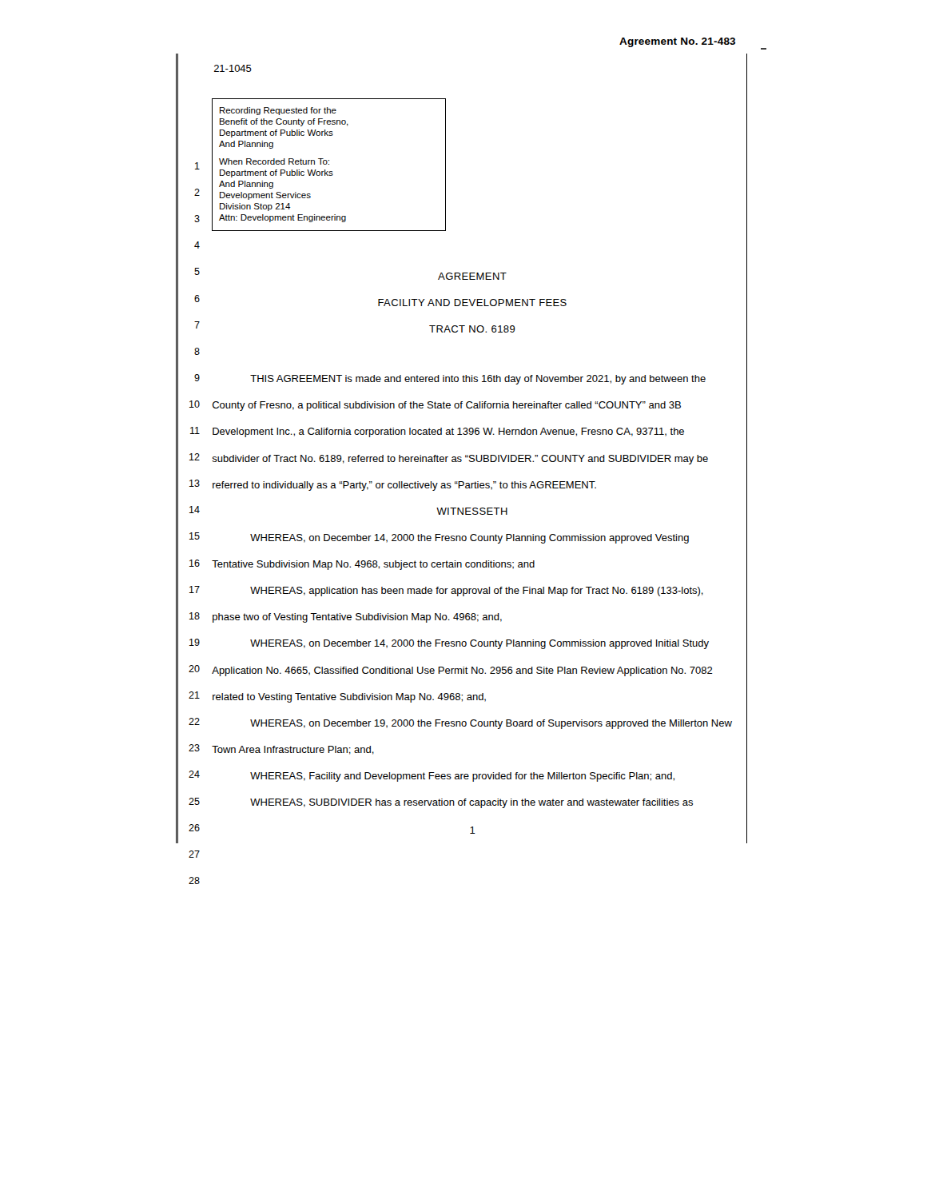Agreement No. 21-483
1
2
3
4
5
6
7
8
9
10
11
12
13
14
15
16
17
18
19
20
21
22
23
24
25
26
27
28
21-1045
Recording Requested for the
Benefit of the County of Fresno,
Department of Public Works
And Planning
When Recorded Return To:
Department of Public Works
And Planning
Development Services
Division Stop 214
Attn: Development Engineering
AGREEMENT
FACILITY AND DEVELOPMENT FEES
TRACT NO. 6189
THIS AGREEMENT is made and entered into this 16th day of November 2021, by and between the County of Fresno, a political subdivision of the State of California hereinafter called “COUNTY” and 3B Development Inc., a California corporation located at 1396 W. Herndon Avenue, Fresno CA, 93711, the subdivider of Tract No. 6189, referred to hereinafter as “SUBDIVIDER.” COUNTY and SUBDIVIDER may be referred to individually as a “Party,” or collectively as “Parties,” to this AGREEMENT.
WITNESSETH
WHEREAS, on December 14, 2000 the Fresno County Planning Commission approved Vesting Tentative Subdivision Map No. 4968, subject to certain conditions; and
WHEREAS, application has been made for approval of the Final Map for Tract No. 6189 (133-lots), phase two of Vesting Tentative Subdivision Map No. 4968; and,
WHEREAS, on December 14, 2000 the Fresno County Planning Commission approved Initial Study Application No. 4665, Classified Conditional Use Permit No. 2956 and Site Plan Review Application No. 7082 related to Vesting Tentative Subdivision Map No. 4968; and,
WHEREAS, on December 19, 2000 the Fresno County Board of Supervisors approved the Millerton New Town Area Infrastructure Plan; and,
WHEREAS, Facility and Development Fees are provided for the Millerton Specific Plan; and,
WHEREAS, SUBDIVIDER has a reservation of capacity in the water and wastewater facilities as
1